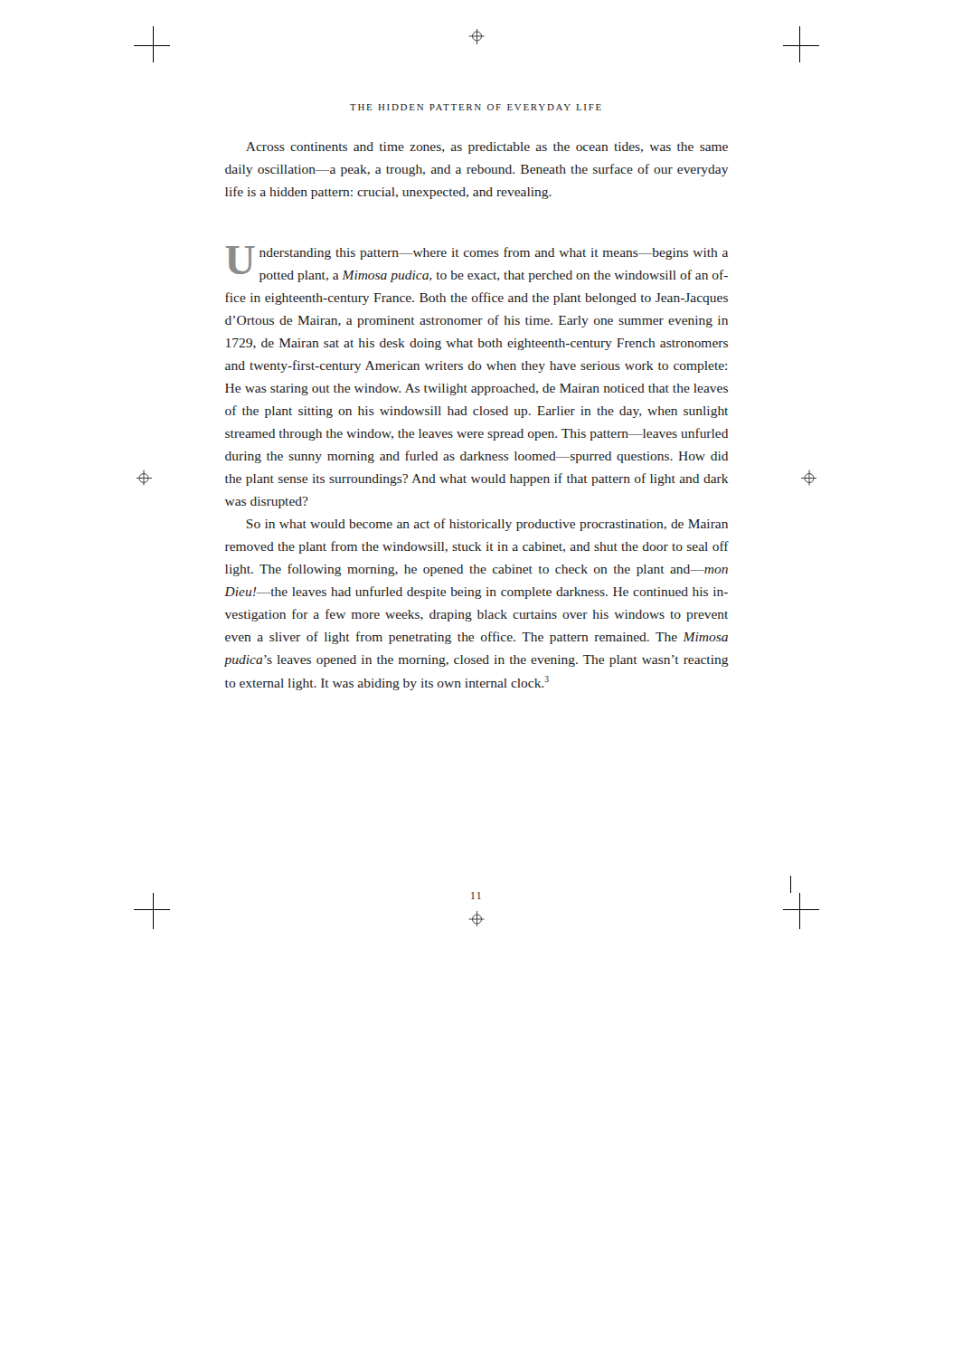The Hidden Pattern of Everyday Life
Across continents and time zones, as predictable as the ocean tides, was the same daily oscillation—a peak, a trough, and a rebound. Beneath the surface of our everyday life is a hidden pattern: crucial, unexpected, and revealing.
Understanding this pattern—where it comes from and what it means—begins with a potted plant, a Mimosa pudica, to be exact, that perched on the windowsill of an office in eighteenth-century France. Both the office and the plant belonged to Jean-Jacques d’Ortous de Mairan, a prominent astronomer of his time. Early one summer evening in 1729, de Mairan sat at his desk doing what both eighteenth-century French astronomers and twenty-first-century American writers do when they have serious work to complete: He was staring out the window. As twilight approached, de Mairan noticed that the leaves of the plant sitting on his windowsill had closed up. Earlier in the day, when sunlight streamed through the window, the leaves were spread open. This pattern—leaves unfurled during the sunny morning and furled as darkness loomed—spurred questions. How did the plant sense its surroundings? And what would happen if that pattern of light and dark was disrupted?
So in what would become an act of historically productive procrastination, de Mairan removed the plant from the windowsill, stuck it in a cabinet, and shut the door to seal off light. The following morning, he opened the cabinet to check on the plant and—mon Dieu!—the leaves had unfurled despite being in complete darkness. He continued his investigation for a few more weeks, draping black curtains over his windows to prevent even a sliver of light from penetrating the office. The pattern remained. The Mimosa pudica’s leaves opened in the morning, closed in the evening. The plant wasn’t reacting to external light. It was abiding by its own internal clock.3
11